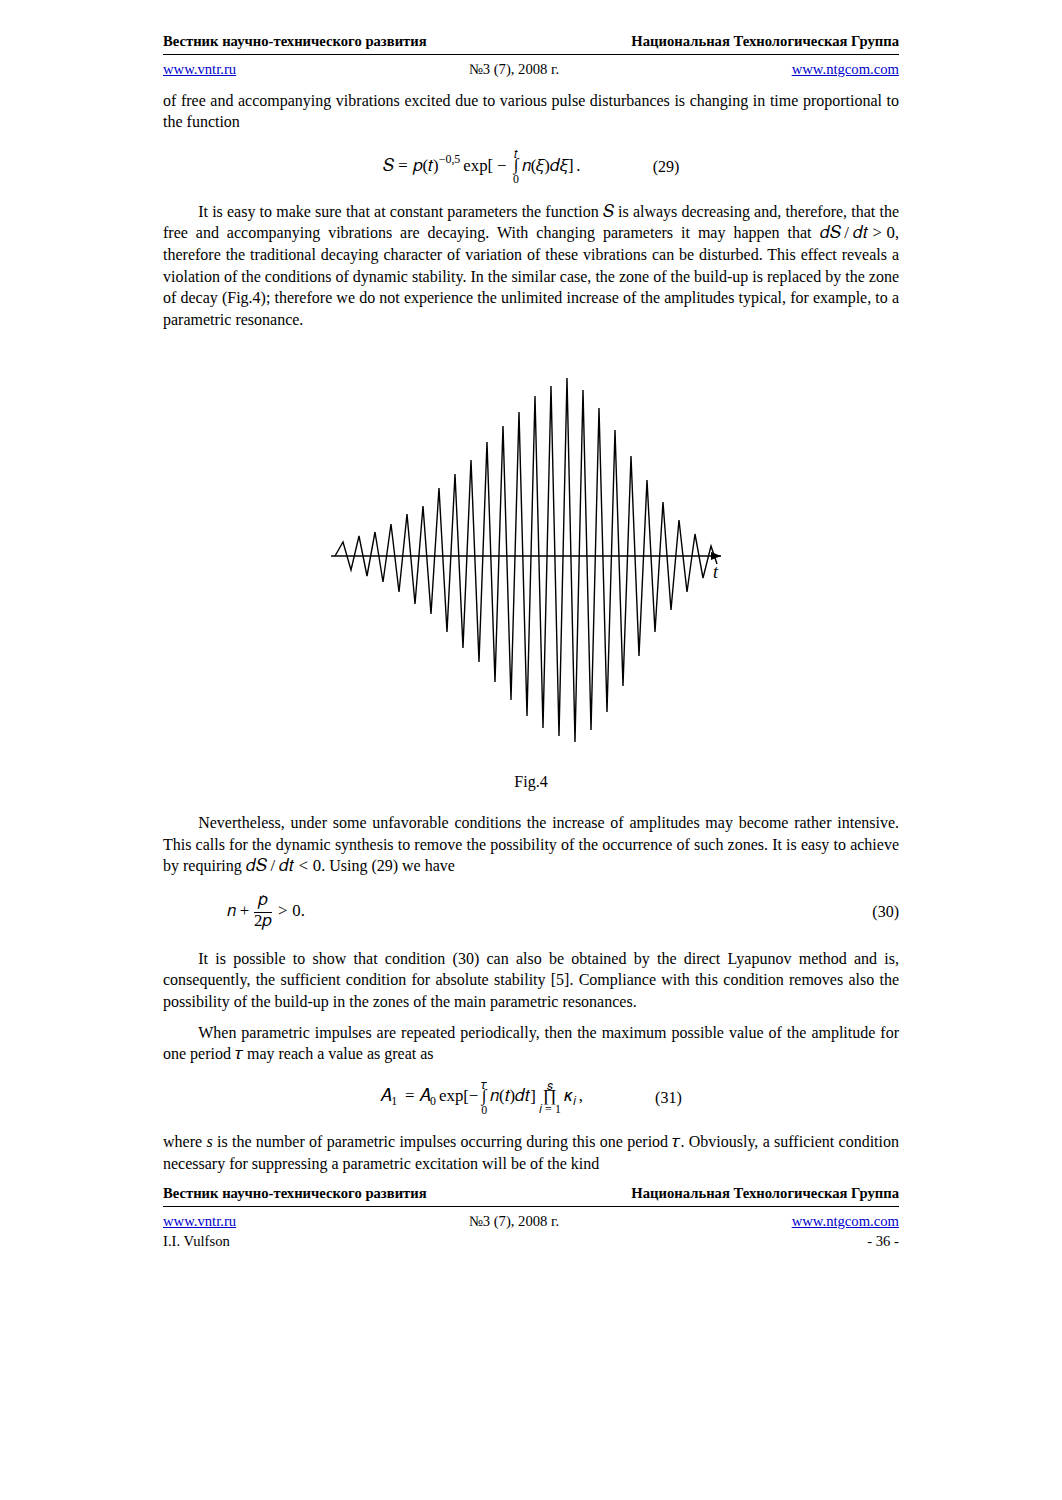Вестник научно-технического развития Национальная Технологическая Группа
www.vntr.ru №3 (7), 2008 г. www.ntgcom.com
of free and accompanying vibrations excited due to various pulse disturbances is changing in time proportional to the function
S = p ( t ) −0,5 exp [ − ∫ 0 t n ( ξ ) d ξ ] .
(29)
It is easy to make sure that at constant parameters the function S is always decreasing and, therefore, that the free and accompanying vibrations are decaying. With changing parameters it may happen that dS/dt>0, therefore the traditional decaying character of variation of these vibrations can be disturbed. This effect reveals a violation of the conditions of dynamic stability. In the similar case, the zone of the build-up is replaced by the zone of decay (Fig.4); therefore we do not experience the unlimited increase of the amplitudes typical, for example, to a parametric resonance.
t
Fig.4
Nevertheless, under some unfavorable conditions the increase of amplitudes may become rather intensive. This calls for the dynamic synthesis to remove the possibility of the occurrence of such zones. It is easy to achieve by requiring dS/dt<0. Using (29) we have
n + ṗ 2p > 0.
(30)
It is possible to show that condition (30) can also be obtained by the direct Lyapunov method and is, consequently, the sufficient condition for absolute stability [5]. Compliance with this condition removes also the possibility of the build-up in the zones of the main parametric resonances.
When parametric impulses are repeated periodically, then the maximum possible value of the amplitude for one period τ may reach a value as great as
A1 = A0 exp [ − ∫ 0 τ n ( t ) d t ] ∏ i=1 s κi ,
(31)
where s is the number of parametric impulses occurring during this one period τ. Obviously, a sufficient condition necessary for suppressing a parametric excitation will be of the kind
Вестник научно-технического развития Национальная Технологическая Группа
www.vntr.ru №3 (7), 2008 г. www.ntgcom.com
I.I. Vulfson - 36 -